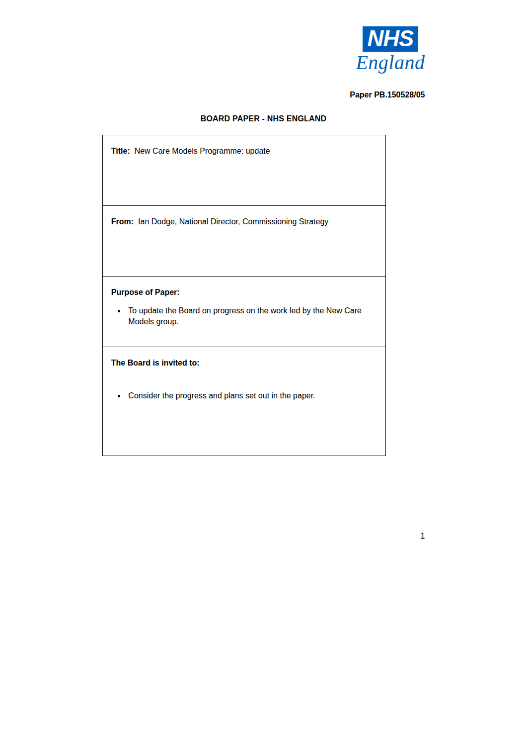NHS England
Paper PB.150528/05
BOARD PAPER - NHS ENGLAND
| Title: New Care Models Programme: update |
| From: Ian Dodge, National Director, Commissioning Strategy |
| Purpose of Paper: To update the Board on progress on the work led by the New Care Models group. |
| The Board is invited to: Consider the progress and plans set out in the paper. |
1